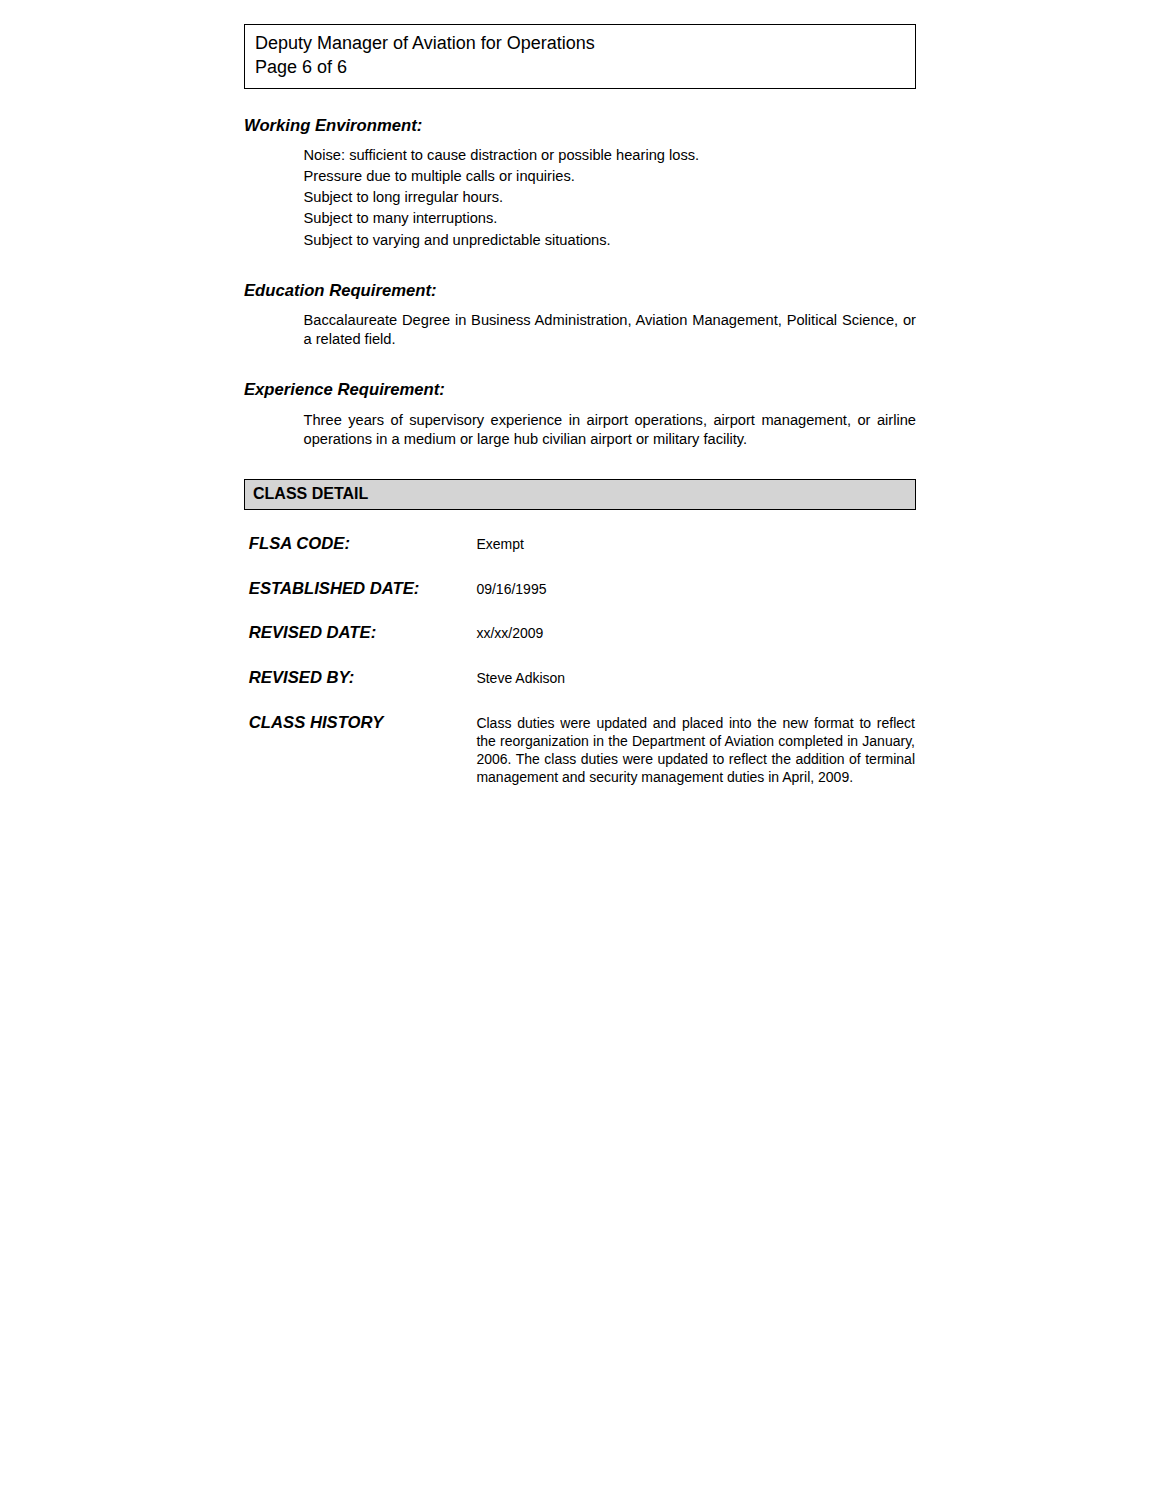Deputy Manager of Aviation for Operations
Page 6 of 6
Working Environment:
Noise: sufficient to cause distraction or possible hearing loss.
Pressure due to multiple calls or inquiries.
Subject to long irregular hours.
Subject to many interruptions.
Subject to varying and unpredictable situations.
Education Requirement:
Baccalaureate Degree in Business Administration, Aviation Management, Political Science, or a related field.
Experience Requirement:
Three years of supervisory experience in airport operations, airport management, or airline operations in a medium or large hub civilian airport or military facility.
CLASS DETAIL
| FLSA CODE: | Exempt |
| ESTABLISHED DATE: | 09/16/1995 |
| REVISED DATE: | xx/xx/2009 |
| REVISED BY: | Steve Adkison |
| CLASS HISTORY | Class duties were updated and placed into the new format to reflect the reorganization in the Department of Aviation completed in January, 2006. The class duties were updated to reflect the addition of terminal management and security management duties in April, 2009. |